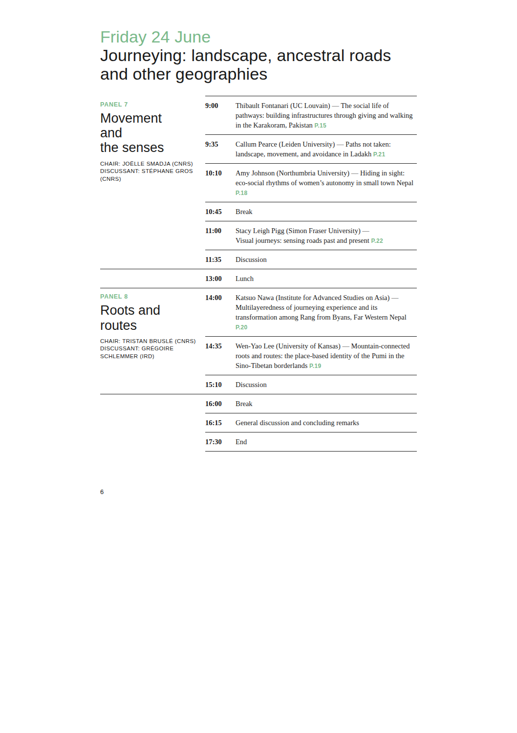Friday 24 June Journeying: landscape, ancestral roads
and other geographies
| Panel 7 Movement and the senses Chair: Joëlle Smadja (CNRS) Discussant: Stéphane Gros (CNRS) | 9:00 | Thibault Fontanari (UC Louvain) — The social life of pathways: building infrastructures through giving and walking in the Karakoram, Pakistan P.15 |
| 9:35 | Callum Pearce (Leiden University) — Paths not taken: landscape, movement, and avoidance in Ladakh P.21 |
| 10:10 | Amy Johnson (Northumbria University) — Hiding in sight: eco-social rhythms of women’s autonomy in small town Nepal P.18 |
| 10:45 | Break |
| 11:00 | Stacy Leigh Pigg (Simon Fraser University) — Visual journeys: sensing roads past and present P.22 |
| 11:35 | Discussion |
| | 13:00 | Lunch |
| Panel 8 Roots and routes Chair: Tristan Bruslé (CNRS) Discussant: Grégoire Schlemmer (IRD) | 14:00 | Katsuo Nawa (Institute for Advanced Studies on Asia) — Multilayeredness of journeying experience and its transformation among Rang from Byans, Far Western Nepal P.20 |
| 14:35 | Wen-Yao Lee (University of Kansas) — Mountain-connected roots and routes: the place-based identity of the Pumi in the Sino-Tibetan borderlands P.19 |
| 15:10 | Discussion |
| | 16:00 | Break |
| | 16:15 | General discussion and concluding remarks |
| | 17:30 | End |
6